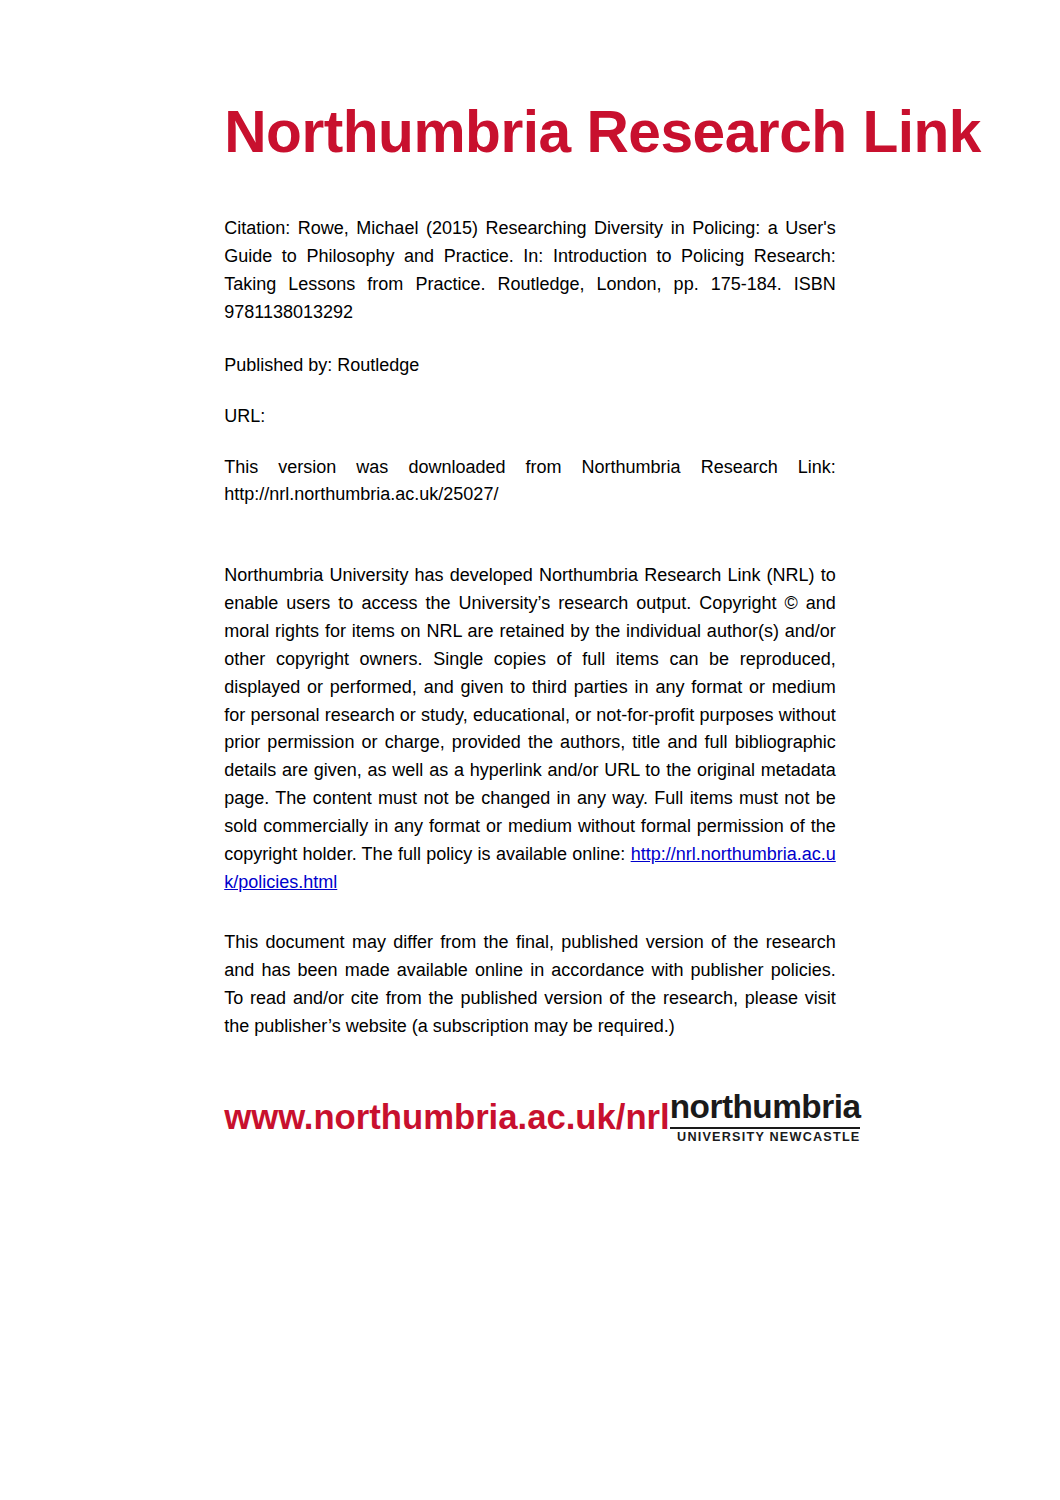Northumbria Research Link
Citation: Rowe, Michael (2015) Researching Diversity in Policing: a User's Guide to Philosophy and Practice. In: Introduction to Policing Research: Taking Lessons from Practice. Routledge, London, pp. 175-184. ISBN 9781138013292
Published by: Routledge
URL:
This version was downloaded from Northumbria Research Link: http://nrl.northumbria.ac.uk/25027/
Northumbria University has developed Northumbria Research Link (NRL) to enable users to access the University’s research output. Copyright © and moral rights for items on NRL are retained by the individual author(s) and/or other copyright owners. Single copies of full items can be reproduced, displayed or performed, and given to third parties in any format or medium for personal research or study, educational, or not-for-profit purposes without prior permission or charge, provided the authors, title and full bibliographic details are given, as well as a hyperlink and/or URL to the original metadata page. The content must not be changed in any way. Full items must not be sold commercially in any format or medium without formal permission of the copyright holder. The full policy is available online: http://nrl.northumbria.ac.uk/policies.html
This document may differ from the final, published version of the research and has been made available online in accordance with publisher policies. To read and/or cite from the published version of the research, please visit the publisher’s website (a subscription may be required.)
www.northumbria.ac.uk/nrl
northumbria
UNIVERSITY NEWCASTLE